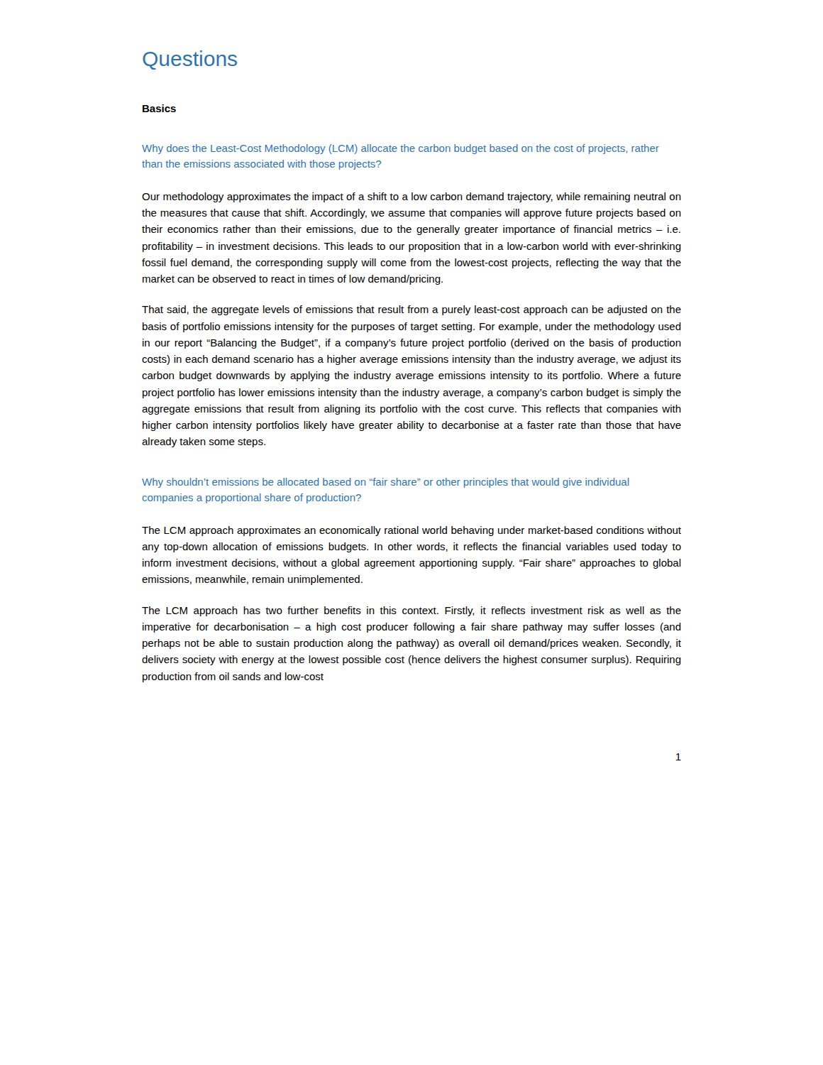Questions
Basics
Why does the Least-Cost Methodology (LCM) allocate the carbon budget based on the cost of projects, rather than the emissions associated with those projects?
Our methodology approximates the impact of a shift to a low carbon demand trajectory, while remaining neutral on the measures that cause that shift. Accordingly, we assume that companies will approve future projects based on their economics rather than their emissions, due to the generally greater importance of financial metrics – i.e. profitability – in investment decisions. This leads to our proposition that in a low-carbon world with ever-shrinking fossil fuel demand, the corresponding supply will come from the lowest-cost projects, reflecting the way that the market can be observed to react in times of low demand/pricing.
That said, the aggregate levels of emissions that result from a purely least-cost approach can be adjusted on the basis of portfolio emissions intensity for the purposes of target setting. For example, under the methodology used in our report “Balancing the Budget”, if a company’s future project portfolio (derived on the basis of production costs) in each demand scenario has a higher average emissions intensity than the industry average, we adjust its carbon budget downwards by applying the industry average emissions intensity to its portfolio. Where a future project portfolio has lower emissions intensity than the industry average, a company’s carbon budget is simply the aggregate emissions that result from aligning its portfolio with the cost curve. This reflects that companies with higher carbon intensity portfolios likely have greater ability to decarbonise at a faster rate than those that have already taken some steps.
Why shouldn’t emissions be allocated based on “fair share” or other principles that would give individual companies a proportional share of production?
The LCM approach approximates an economically rational world behaving under market-based conditions without any top-down allocation of emissions budgets. In other words, it reflects the financial variables used today to inform investment decisions, without a global agreement apportioning supply. “Fair share” approaches to global emissions, meanwhile, remain unimplemented.
The LCM approach has two further benefits in this context. Firstly, it reflects investment risk as well as the imperative for decarbonisation – a high cost producer following a fair share pathway may suffer losses (and perhaps not be able to sustain production along the pathway) as overall oil demand/prices weaken. Secondly, it delivers society with energy at the lowest possible cost (hence delivers the highest consumer surplus). Requiring production from oil sands and low-cost
1